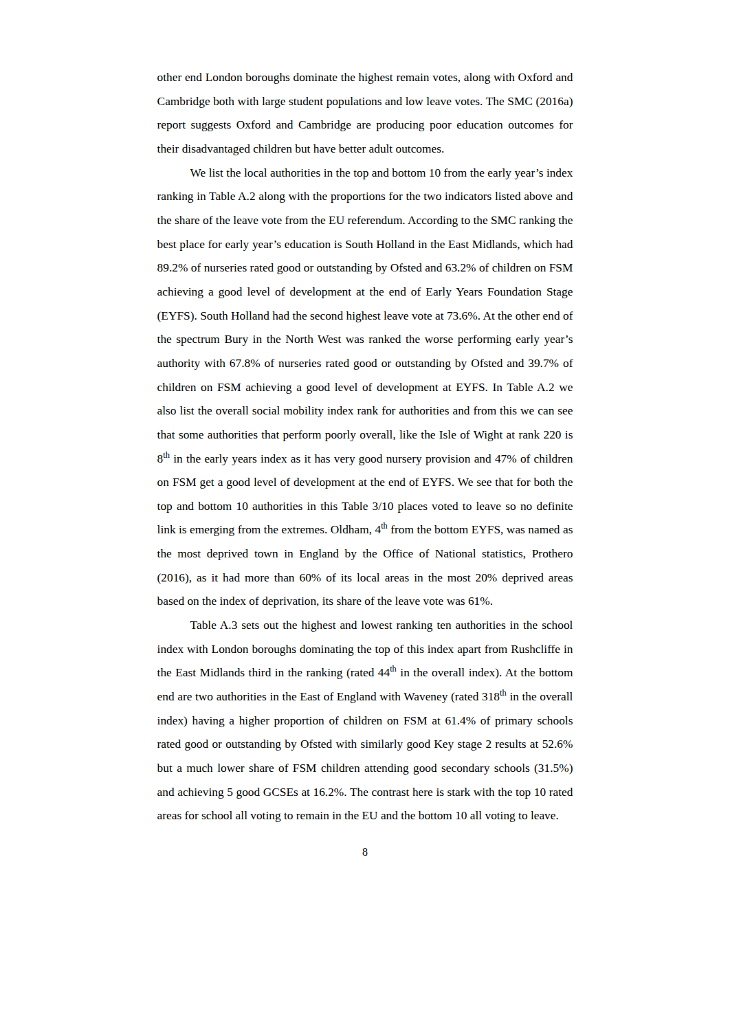other end London boroughs dominate the highest remain votes, along with Oxford and Cambridge both with large student populations and low leave votes. The SMC (2016a) report suggests Oxford and Cambridge are producing poor education outcomes for their disadvantaged children but have better adult outcomes.
We list the local authorities in the top and bottom 10 from the early year’s index ranking in Table A.2 along with the proportions for the two indicators listed above and the share of the leave vote from the EU referendum. According to the SMC ranking the best place for early year’s education is South Holland in the East Midlands, which had 89.2% of nurseries rated good or outstanding by Ofsted and 63.2% of children on FSM achieving a good level of development at the end of Early Years Foundation Stage (EYFS). South Holland had the second highest leave vote at 73.6%. At the other end of the spectrum Bury in the North West was ranked the worse performing early year’s authority with 67.8% of nurseries rated good or outstanding by Ofsted and 39.7% of children on FSM achieving a good level of development at EYFS. In Table A.2 we also list the overall social mobility index rank for authorities and from this we can see that some authorities that perform poorly overall, like the Isle of Wight at rank 220 is 8th in the early years index as it has very good nursery provision and 47% of children on FSM get a good level of development at the end of EYFS. We see that for both the top and bottom 10 authorities in this Table 3/10 places voted to leave so no definite link is emerging from the extremes. Oldham, 4th from the bottom EYFS, was named as the most deprived town in England by the Office of National statistics, Prothero (2016), as it had more than 60% of its local areas in the most 20% deprived areas based on the index of deprivation, its share of the leave vote was 61%.
Table A.3 sets out the highest and lowest ranking ten authorities in the school index with London boroughs dominating the top of this index apart from Rushcliffe in the East Midlands third in the ranking (rated 44th in the overall index). At the bottom end are two authorities in the East of England with Waveney (rated 318th in the overall index) having a higher proportion of children on FSM at 61.4% of primary schools rated good or outstanding by Ofsted with similarly good Key stage 2 results at 52.6% but a much lower share of FSM children attending good secondary schools (31.5%) and achieving 5 good GCSEs at 16.2%. The contrast here is stark with the top 10 rated areas for school all voting to remain in the EU and the bottom 10 all voting to leave.
8